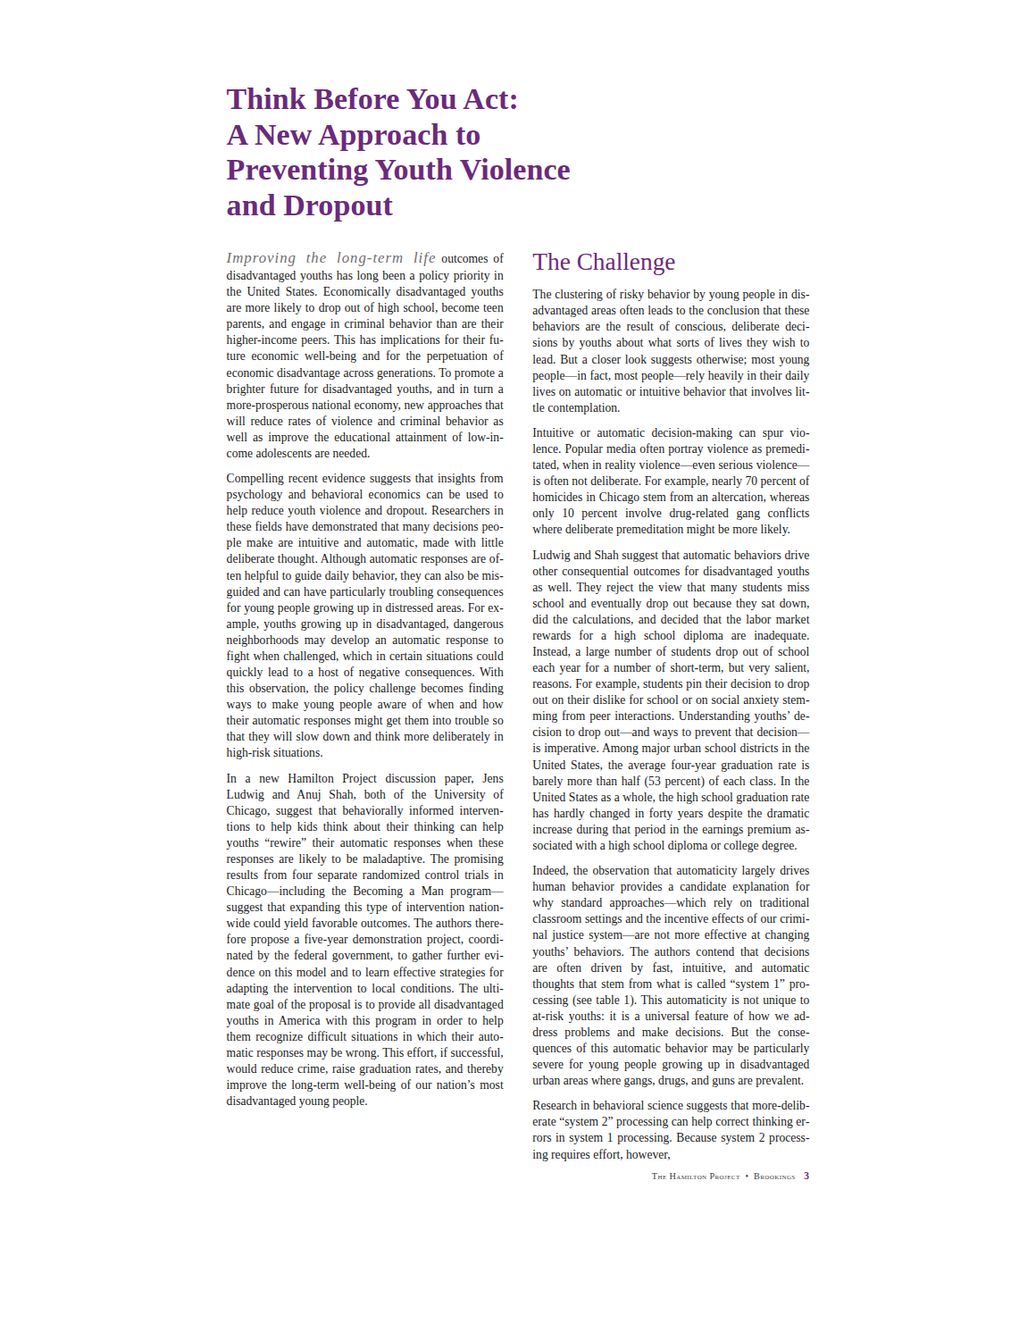Think Before You Act:
A New Approach to
Preventing Youth Violence
and Dropout
Improving the long-term life outcomes of disadvantaged youths has long been a policy priority in the United States. Economically disadvantaged youths are more likely to drop out of high school, become teen parents, and engage in criminal behavior than are their higher-income peers. This has implications for their future economic well-being and for the perpetuation of economic disadvantage across generations. To promote a brighter future for disadvantaged youths, and in turn a more-prosperous national economy, new approaches that will reduce rates of violence and criminal behavior as well as improve the educational attainment of low-income adolescents are needed.
Compelling recent evidence suggests that insights from psychology and behavioral economics can be used to help reduce youth violence and dropout. Researchers in these fields have demonstrated that many decisions people make are intuitive and automatic, made with little deliberate thought. Although automatic responses are often helpful to guide daily behavior, they can also be misguided and can have particularly troubling consequences for young people growing up in distressed areas. For example, youths growing up in disadvantaged, dangerous neighborhoods may develop an automatic response to fight when challenged, which in certain situations could quickly lead to a host of negative consequences. With this observation, the policy challenge becomes finding ways to make young people aware of when and how their automatic responses might get them into trouble so that they will slow down and think more deliberately in high-risk situations.
In a new Hamilton Project discussion paper, Jens Ludwig and Anuj Shah, both of the University of Chicago, suggest that behaviorally informed interventions to help kids think about their thinking can help youths “rewire” their automatic responses when these responses are likely to be maladaptive. The promising results from four separate randomized control trials in Chicago—including the Becoming a Man program—suggest that expanding this type of intervention nationwide could yield favorable outcomes. The authors therefore propose a five-year demonstration project, coordinated by the federal government, to gather further evidence on this model and to learn effective strategies for adapting the intervention to local conditions. The ultimate goal of the proposal is to provide all disadvantaged youths in America with this program in order to help them recognize difficult situations in which their automatic responses may be wrong. This effort, if successful, would reduce crime, raise graduation rates, and thereby improve the long-term well-being of our nation’s most disadvantaged young people.
The Challenge
The clustering of risky behavior by young people in disadvantaged areas often leads to the conclusion that these behaviors are the result of conscious, deliberate decisions by youths about what sorts of lives they wish to lead. But a closer look suggests otherwise; most young people—in fact, most people—rely heavily in their daily lives on automatic or intuitive behavior that involves little contemplation.
Intuitive or automatic decision-making can spur violence. Popular media often portray violence as premeditated, when in reality violence—even serious violence—is often not deliberate. For example, nearly 70 percent of homicides in Chicago stem from an altercation, whereas only 10 percent involve drug-related gang conflicts where deliberate premeditation might be more likely.
Ludwig and Shah suggest that automatic behaviors drive other consequential outcomes for disadvantaged youths as well. They reject the view that many students miss school and eventually drop out because they sat down, did the calculations, and decided that the labor market rewards for a high school diploma are inadequate. Instead, a large number of students drop out of school each year for a number of short-term, but very salient, reasons. For example, students pin their decision to drop out on their dislike for school or on social anxiety stemming from peer interactions. Understanding youths’ decision to drop out—and ways to prevent that decision—is imperative. Among major urban school districts in the United States, the average four-year graduation rate is barely more than half (53 percent) of each class. In the United States as a whole, the high school graduation rate has hardly changed in forty years despite the dramatic increase during that period in the earnings premium associated with a high school diploma or college degree.
Indeed, the observation that automaticity largely drives human behavior provides a candidate explanation for why standard approaches—which rely on traditional classroom settings and the incentive effects of our criminal justice system—are not more effective at changing youths’ behaviors. The authors contend that decisions are often driven by fast, intuitive, and automatic thoughts that stem from what is called “system 1” processing (see table 1). This automaticity is not unique to at-risk youths: it is a universal feature of how we address problems and make decisions. But the consequences of this automatic behavior may be particularly severe for young people growing up in disadvantaged urban areas where gangs, drugs, and guns are prevalent.
Research in behavioral science suggests that more-deliberate “system 2” processing can help correct thinking errors in system 1 processing. Because system 2 processing requires effort, however,
The Hamilton Project•Brookings3